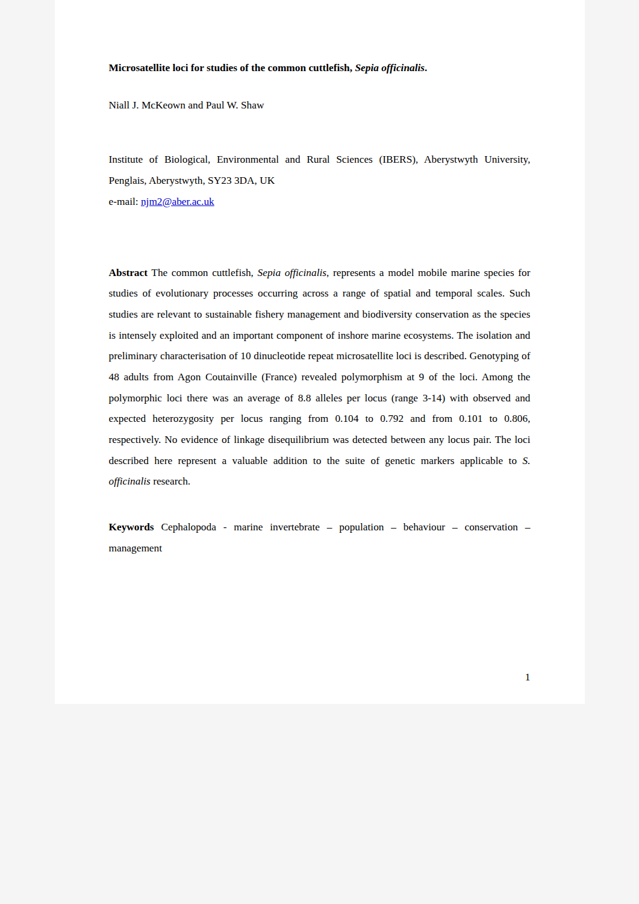Microsatellite loci for studies of the common cuttlefish, Sepia officinalis.
Niall J. McKeown and Paul W. Shaw
Institute of Biological, Environmental and Rural Sciences (IBERS), Aberystwyth University, Penglais, Aberystwyth, SY23 3DA, UK
e-mail: njm2@aber.ac.uk
Abstract The common cuttlefish, Sepia officinalis, represents a model mobile marine species for studies of evolutionary processes occurring across a range of spatial and temporal scales. Such studies are relevant to sustainable fishery management and biodiversity conservation as the species is intensely exploited and an important component of inshore marine ecosystems. The isolation and preliminary characterisation of 10 dinucleotide repeat microsatellite loci is described. Genotyping of 48 adults from Agon Coutainville (France) revealed polymorphism at 9 of the loci. Among the polymorphic loci there was an average of 8.8 alleles per locus (range 3-14) with observed and expected heterozygosity per locus ranging from 0.104 to 0.792 and from 0.101 to 0.806, respectively. No evidence of linkage disequilibrium was detected between any locus pair. The loci described here represent a valuable addition to the suite of genetic markers applicable to S. officinalis research.
Keywords Cephalopoda - marine invertebrate – population – behaviour – conservation – management
1